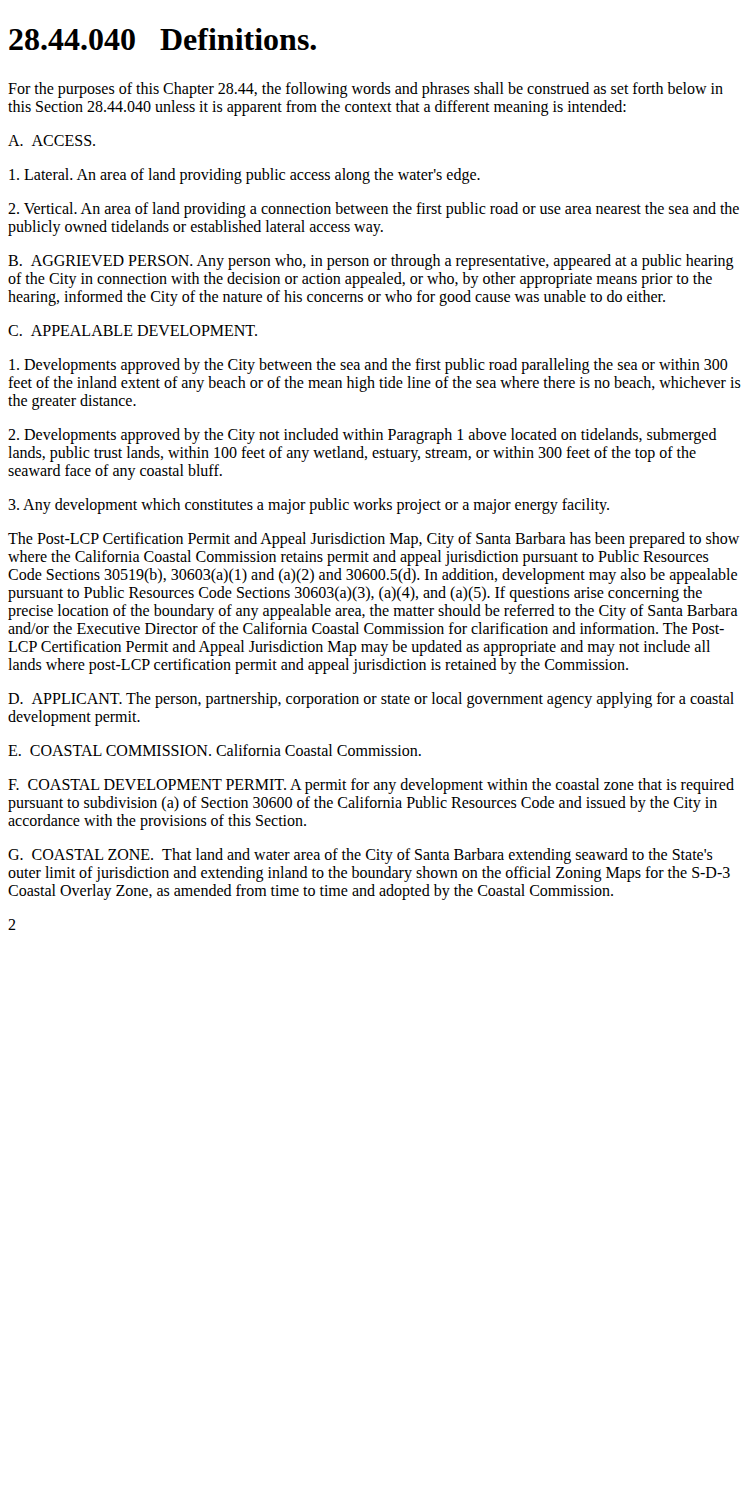28.44.040 Definitions.
For the purposes of this Chapter 28.44, the following words and phrases shall be construed as set forth below in this Section 28.44.040 unless it is apparent from the context that a different meaning is intended:
A. ACCESS.
1. Lateral. An area of land providing public access along the water's edge.
2. Vertical. An area of land providing a connection between the first public road or use area nearest the sea and the publicly owned tidelands or established lateral access way.
B. AGGRIEVED PERSON. Any person who, in person or through a representative, appeared at a public hearing of the City in connection with the decision or action appealed, or who, by other appropriate means prior to the hearing, informed the City of the nature of his concerns or who for good cause was unable to do either.
C. APPEALABLE DEVELOPMENT.
1. Developments approved by the City between the sea and the first public road paralleling the sea or within 300 feet of the inland extent of any beach or of the mean high tide line of the sea where there is no beach, whichever is the greater distance.
2. Developments approved by the City not included within Paragraph 1 above located on tidelands, submerged lands, public trust lands, within 100 feet of any wetland, estuary, stream, or within 300 feet of the top of the seaward face of any coastal bluff.
3. Any development which constitutes a major public works project or a major energy facility.
The Post-LCP Certification Permit and Appeal Jurisdiction Map, City of Santa Barbara has been prepared to show where the California Coastal Commission retains permit and appeal jurisdiction pursuant to Public Resources Code Sections 30519(b), 30603(a)(1) and (a)(2) and 30600.5(d). In addition, development may also be appealable pursuant to Public Resources Code Sections 30603(a)(3), (a)(4), and (a)(5). If questions arise concerning the precise location of the boundary of any appealable area, the matter should be referred to the City of Santa Barbara and/or the Executive Director of the California Coastal Commission for clarification and information. The Post-LCP Certification Permit and Appeal Jurisdiction Map may be updated as appropriate and may not include all lands where post-LCP certification permit and appeal jurisdiction is retained by the Commission.
D. APPLICANT. The person, partnership, corporation or state or local government agency applying for a coastal development permit.
E. COASTAL COMMISSION. California Coastal Commission.
F. COASTAL DEVELOPMENT PERMIT. A permit for any development within the coastal zone that is required pursuant to subdivision (a) of Section 30600 of the California Public Resources Code and issued by the City in accordance with the provisions of this Section.
G. COASTAL ZONE. That land and water area of the City of Santa Barbara extending seaward to the State's outer limit of jurisdiction and extending inland to the boundary shown on the official Zoning Maps for the S-D-3 Coastal Overlay Zone, as amended from time to time and adopted by the Coastal Commission.
2